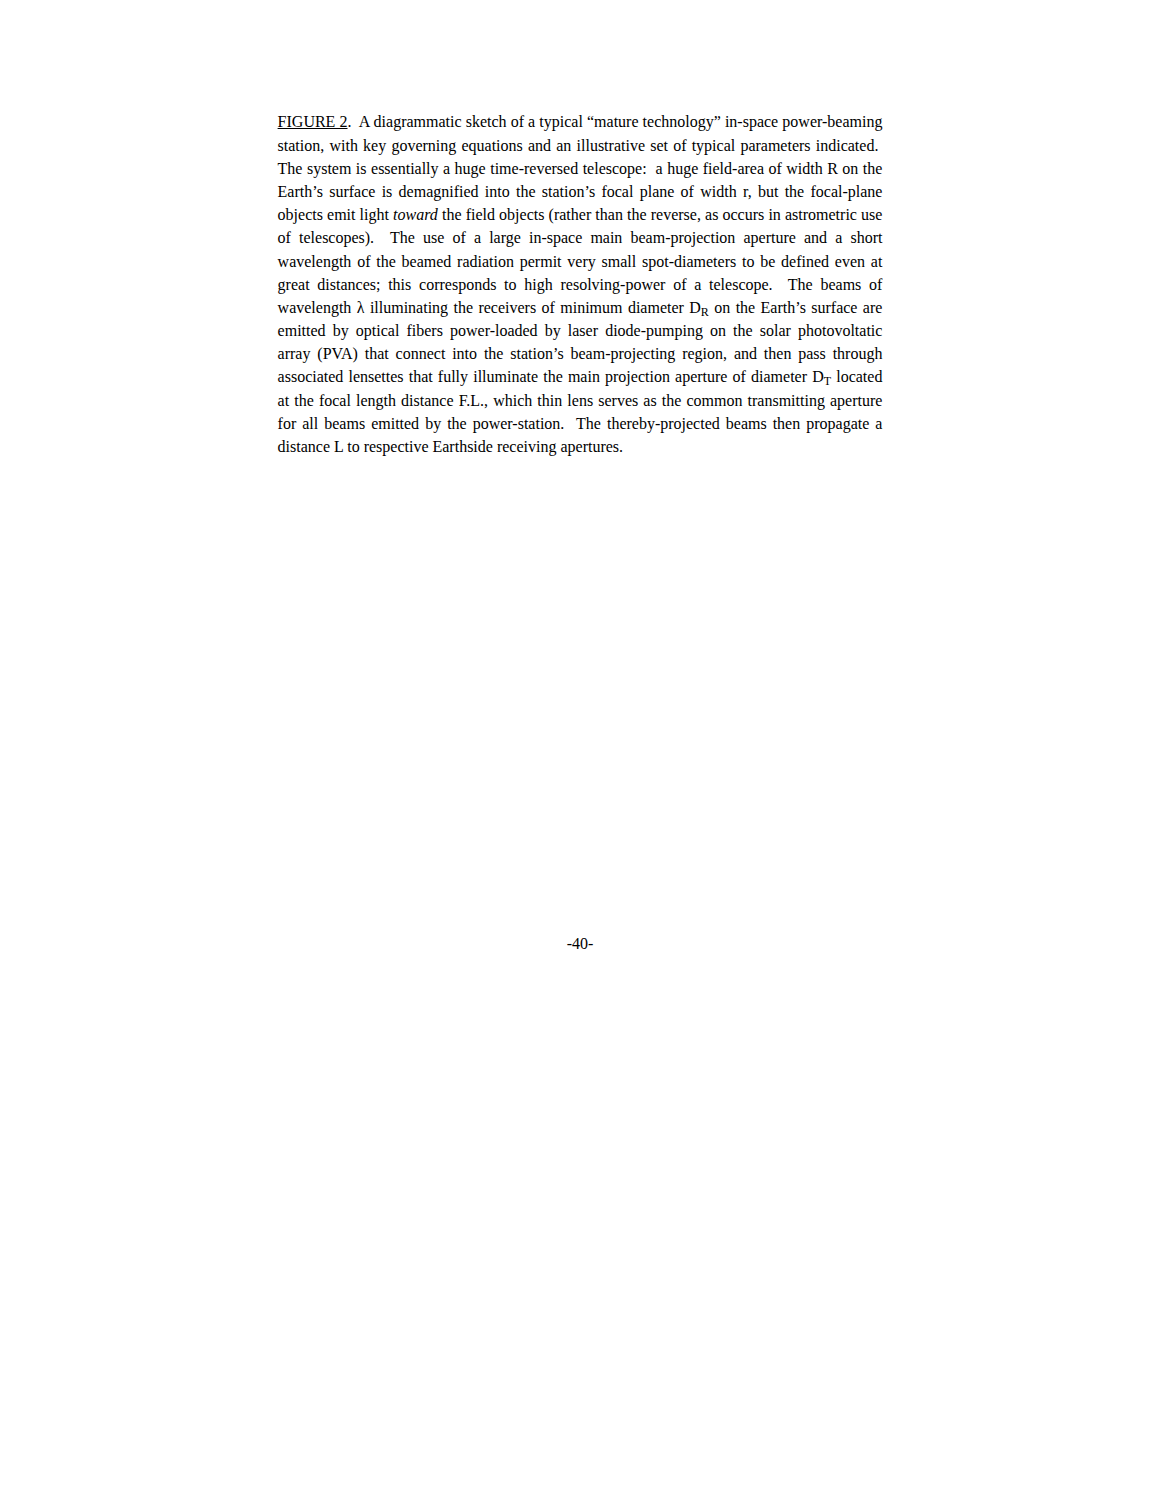FIGURE 2. A diagrammatic sketch of a typical “mature technology” in-space power-beaming station, with key governing equations and an illustrative set of typical parameters indicated. The system is essentially a huge time-reversed telescope: a huge field-area of width R on the Earth’s surface is demagnified into the station’s focal plane of width r, but the focal-plane objects emit light toward the field objects (rather than the reverse, as occurs in astrometric use of telescopes). The use of a large in-space main beam-projection aperture and a short wavelength of the beamed radiation permit very small spot-diameters to be defined even at great distances; this corresponds to high resolving-power of a telescope. The beams of wavelength λ illuminating the receivers of minimum diameter DR on the Earth’s surface are emitted by optical fibers power-loaded by laser diode-pumping on the solar photovoltatic array (PVA) that connect into the station’s beam-projecting region, and then pass through associated lensettes that fully illuminate the main projection aperture of diameter DT located at the focal length distance F.L., which thin lens serves as the common transmitting aperture for all beams emitted by the power-station. The thereby-projected beams then propagate a distance L to respective Earthside receiving apertures.
-40-